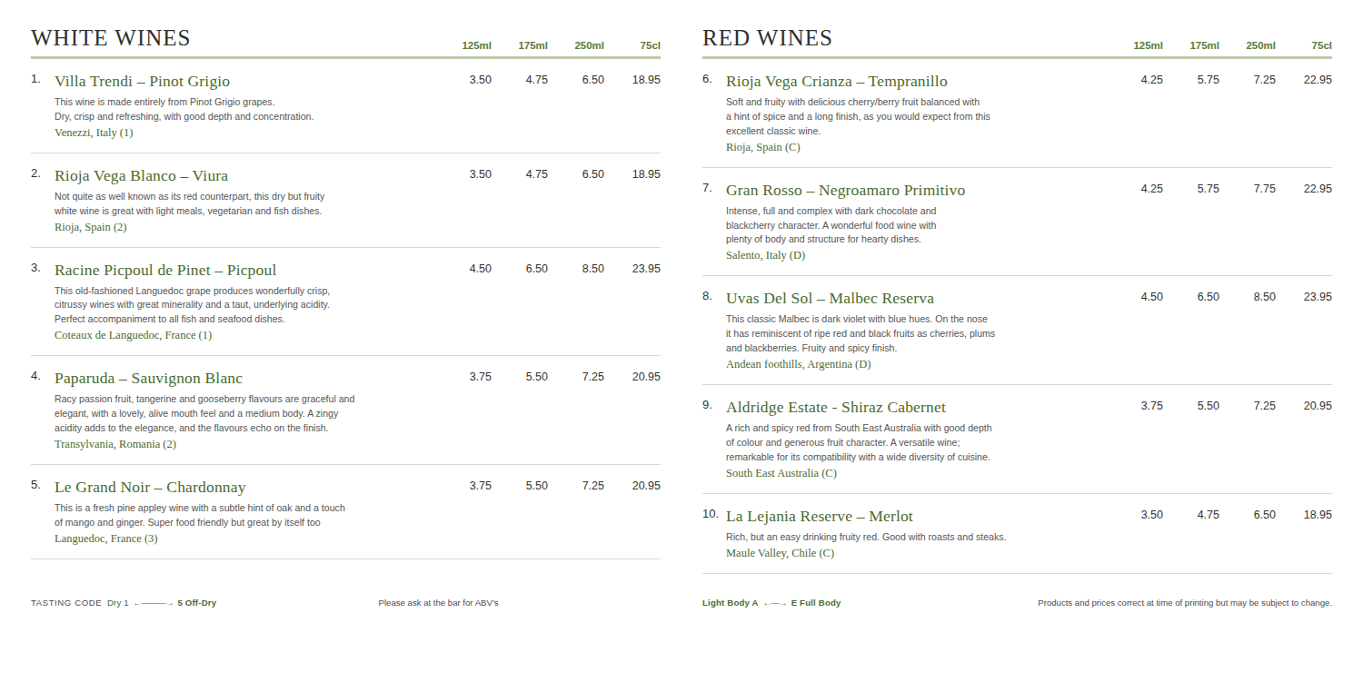WHITE WINES
125ml 175ml 250ml 75cl
| 1. | Villa Trendi – Pinot Grigio This wine is made entirely from Pinot Grigio grapes. Dry, crisp and refreshing, with good depth and concentration. Venezzi, Italy (1) | 3.50 | 4.75 | 6.50 | 18.95 |
| 2. | Rioja Vega Blanco – Viura Not quite as well known as its red counterpart, this dry but fruity white wine is great with light meals, vegetarian and fish dishes. Rioja, Spain (2) | 3.50 | 4.75 | 6.50 | 18.95 |
| 3. | Racine Picpoul de Pinet – Picpoul This old-fashioned Languedoc grape produces wonderfully crisp, citrussy wines with great minerality and a taut, underlying acidity. Perfect accompaniment to all fish and seafood dishes. Coteaux de Languedoc, France (1) | 4.50 | 6.50 | 8.50 | 23.95 |
| 4. | Paparuda – Sauvignon Blanc Racy passion fruit, tangerine and gooseberry flavours are graceful and elegant, with a lovely, alive mouth feel and a medium body. A zingy acidity adds to the elegance, and the flavours echo on the finish. Transylvania, Romania (2) | 3.75 | 5.50 | 7.25 | 20.95 |
| 5. | Le Grand Noir – Chardonnay This is a fresh pine appley wine with a subtle hint of oak and a touch of mango and ginger. Super food friendly but great by itself too Languedoc, France (3) | 3.75 | 5.50 | 7.25 | 20.95 |
RED WINES
125ml 175ml 250ml 75cl
| 6. | Rioja Vega Crianza – Tempranillo Soft and fruity with delicious cherry/berry fruit balanced with a hint of spice and a long finish, as you would expect from this excellent classic wine. Rioja, Spain (C) | 4.25 | 5.75 | 7.25 | 22.95 |
| 7. | Gran Rosso – Negroamaro Primitivo Intense, full and complex with dark chocolate and blackcherry character. A wonderful food wine with plenty of body and structure for hearty dishes. Salento, Italy (D) | 4.25 | 5.75 | 7.75 | 22.95 |
| 8. | Uvas Del Sol – Malbec Reserva This classic Malbec is dark violet with blue hues. On the nose it has reminiscent of ripe red and black fruits as cherries, plums and blackberries. Fruity and spicy finish. Andean foothills, Argentina (D) | 4.50 | 6.50 | 8.50 | 23.95 |
| 9. | Aldridge Estate - Shiraz Cabernet A rich and spicy red from South East Australia with good depth of colour and generous fruit character. A versatile wine; remarkable for its compatibility with a wide diversity of cuisine. South East Australia (C) | 3.75 | 5.50 | 7.25 | 20.95 |
| 10. | La Lejania Reserve – Merlot Rich, but an easy drinking fruity red. Good with roasts and steaks. Maule Valley, Chile (C) | 3.50 | 4.75 | 6.50 | 18.95 |
TASTING CODE Dry 1 ←———→ 5 Off-Dry
Please ask at the bar for ABV’s
Light Body A ←—→ E Full Body
Products and prices correct at time of printing but may be subject to change.